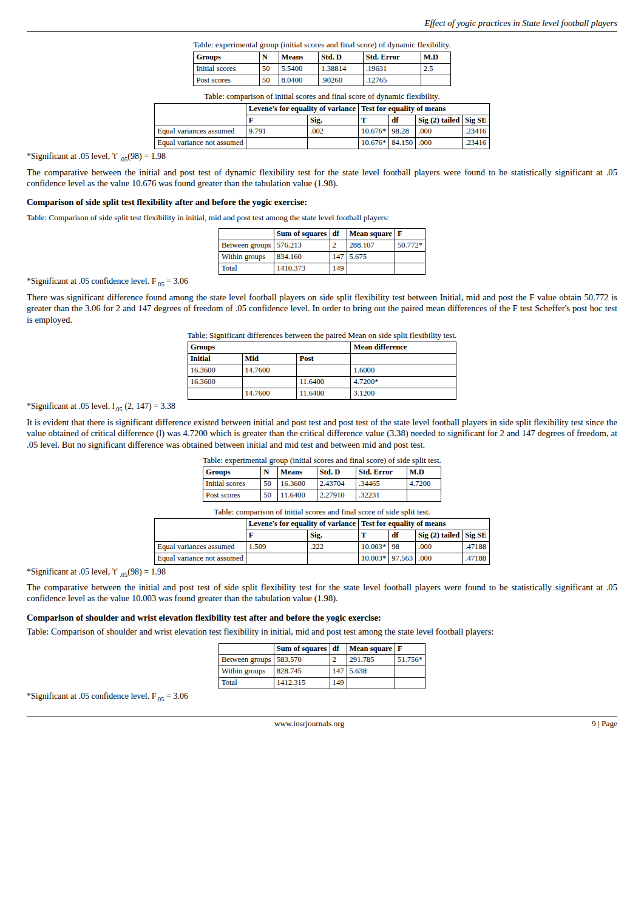Effect of yogic practices in State level football players
Table: experimental group (initial scores and final score) of dynamic flexibility.
| Groups | N | Means | Std. D | Std. Error | M.D |
| --- | --- | --- | --- | --- | --- |
| Initial scores | 50 | 5.5400 | 1.38814 | .19631 | 2.5 |
| Post scores | 50 | 8.0400 | .90260 | .12765 | |
Table: comparison of initial scores and final score of dynamic flexibility.
| | Levene's for equality of variance | Test for equality of means |
| F | Sig. | T | df | Sig (2) tailed | Sig SE |
| Equal variances assumed | 9.791 | .002 | 10.676* | 98.28 | .000 | .23416 |
| Equal variance not assumed | | | 10.676* | 84.150 | .000 | .23416 |
*Significant at .05 level, 't' .05(98) = 1.98
The comparative between the initial and post test of dynamic flexibility test for the state level football players were found to be statistically significant at .05 confidence level as the value 10.676 was found greater than the tabulation value (1.98).
Comparison of side split test flexibility after and before the yogic exercise:
Table: Comparison of side split test flexibility in initial, mid and post test among the state level football players:
| | Sum of squares | df | Mean square | F |
| Between groups | 576.213 | 2 | 288.107 | 50.772* |
| Within groups | 834.160 | 147 | 5.675 | |
| Total | 1410.373 | 149 | | |
*Significant at .05 confidence level. F.05 = 3.06
There was significant difference found among the state level football players on side split flexibility test between Initial, mid and post the F value obtain 50.772 is greater than the 3.06 for 2 and 147 degrees of freedom of .05 confidence level. In order to bring out the paired mean differences of the F test Scheffer's post hoc test is employed.
Table: Significant differences between the paired Mean on side split flexibility test.
| Groups | Mean difference |
| --- | --- |
| Initial | Mid | Post | |
| 16.3600 | 14.7600 | | 1.6000 |
| 16.3600 | | 11.6400 | 4.7200* |
| | 14.7600 | 11.6400 | 3.1200 |
*Significant at .05 level. l.05 (2, 147) = 3.38
It is evident that there is significant difference existed between initial and post test and post test of the state level football players in side split flexibility test since the value obtained of critical difference (l) was 4.7200 which is greater than the critical difference value (3.38) needed to significant for 2 and 147 degrees of freedom, at .05 level. But no significant difference was obtained between initial and mid test and between mid and post test.
Table: experimental group (initial scores and final score) of side split test.
| Groups | N | Means | Std. D | Std. Error | M.D |
| --- | --- | --- | --- | --- | --- |
| Initial scores | 50 | 16.3600 | 2.43704 | .34465 | 4.7200 |
| Post scores | 50 | 11.6400 | 2.27910 | .32231 | |
Table: comparison of initial scores and final score of side split test.
| | Levene's for equality of variance | Test for equality of means |
| F | Sig. | T | df | Sig (2) tailed | Sig SE |
| Equal variances assumed | 1.509 | .222 | 10.003* | 98 | .000 | .47188 |
| Equal variance not assumed | | | 10.003* | 97.563 | .000 | .47188 |
*Significant at .05 level, 't' .05(98) = 1.98
The comparative between the initial and post test of side split flexibility test for the state level football players were found to be statistically significant at .05 confidence level as the value 10.003 was found greater than the tabulation value (1.98).
Comparison of shoulder and wrist elevation flexibility test after and before the yogic exercise:
Table: Comparison of shoulder and wrist elevation test flexibility in initial, mid and post test among the state level football players:
| | Sum of squares | df | Mean square | F |
| Between groups | 583.570 | 2 | 291.785 | 51.756* |
| Within groups | 828.745 | 147 | 5.638 | |
| Total | 1412.315 | 149 | | |
*Significant at .05 confidence level. F.05 = 3.06
www.iosrjournals.org 9 | Page